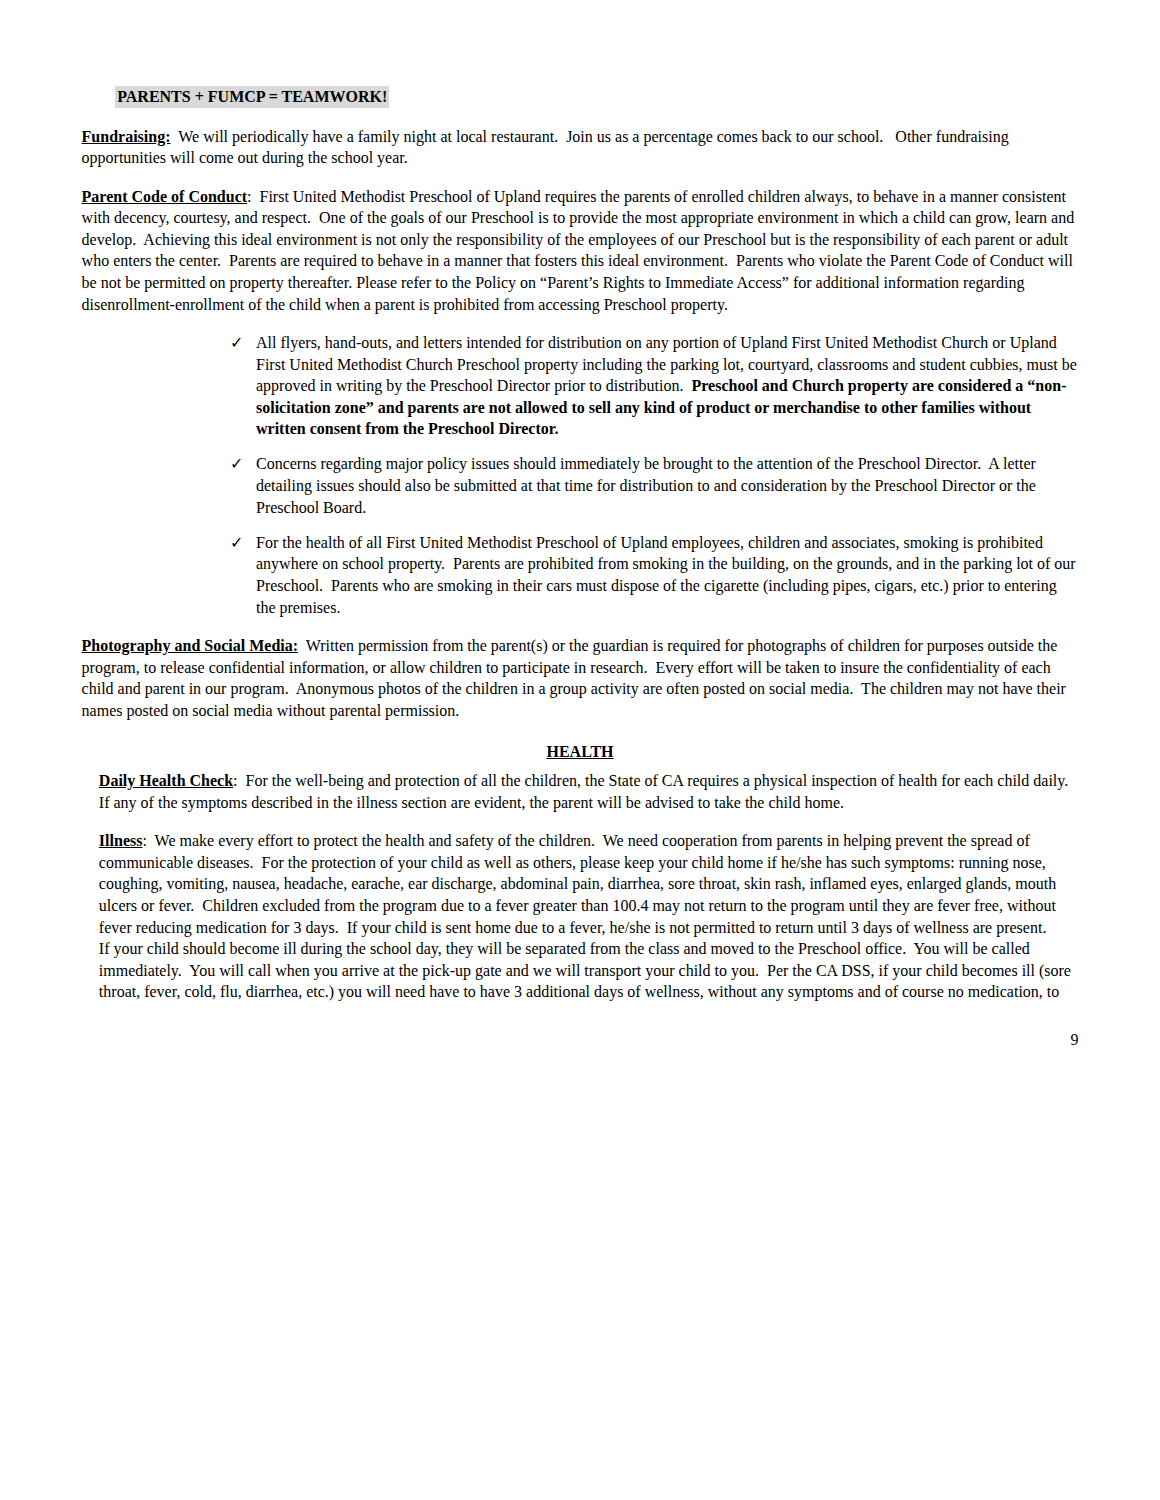PARENTS + FUMCP = TEAMWORK!
Fundraising: We will periodically have a family night at local restaurant. Join us as a percentage comes back to our school. Other fundraising opportunities will come out during the school year.
Parent Code of Conduct: First United Methodist Preschool of Upland requires the parents of enrolled children always, to behave in a manner consistent with decency, courtesy, and respect. One of the goals of our Preschool is to provide the most appropriate environment in which a child can grow, learn and develop. Achieving this ideal environment is not only the responsibility of the employees of our Preschool but is the responsibility of each parent or adult who enters the center. Parents are required to behave in a manner that fosters this ideal environment. Parents who violate the Parent Code of Conduct will be not be permitted on property thereafter. Please refer to the Policy on “Parent’s Rights to Immediate Access” for additional information regarding disenrollment-enrollment of the child when a parent is prohibited from accessing Preschool property.
All flyers, hand-outs, and letters intended for distribution on any portion of Upland First United Methodist Church or Upland First United Methodist Church Preschool property including the parking lot, courtyard, classrooms and student cubbies, must be approved in writing by the Preschool Director prior to distribution. Preschool and Church property are considered a “non-solicitation zone” and parents are not allowed to sell any kind of product or merchandise to other families without written consent from the Preschool Director.
Concerns regarding major policy issues should immediately be brought to the attention of the Preschool Director. A letter detailing issues should also be submitted at that time for distribution to and consideration by the Preschool Director or the Preschool Board.
For the health of all First United Methodist Preschool of Upland employees, children and associates, smoking is prohibited anywhere on school property. Parents are prohibited from smoking in the building, on the grounds, and in the parking lot of our Preschool. Parents who are smoking in their cars must dispose of the cigarette (including pipes, cigars, etc.) prior to entering the premises.
Photography and Social Media: Written permission from the parent(s) or the guardian is required for photographs of children for purposes outside the program, to release confidential information, or allow children to participate in research. Every effort will be taken to insure the confidentiality of each child and parent in our program. Anonymous photos of the children in a group activity are often posted on social media. The children may not have their names posted on social media without parental permission.
HEALTH
Daily Health Check: For the well-being and protection of all the children, the State of CA requires a physical inspection of health for each child daily. If any of the symptoms described in the illness section are evident, the parent will be advised to take the child home.
Illness: We make every effort to protect the health and safety of the children. We need cooperation from parents in helping prevent the spread of communicable diseases. For the protection of your child as well as others, please keep your child home if he/she has such symptoms: running nose, coughing, vomiting, nausea, headache, earache, ear discharge, abdominal pain, diarrhea, sore throat, skin rash, inflamed eyes, enlarged glands, mouth ulcers or fever. Children excluded from the program due to a fever greater than 100.4 may not return to the program until they are fever free, without fever reducing medication for 3 days. If your child is sent home due to a fever, he/she is not permitted to return until 3 days of wellness are present.
If your child should become ill during the school day, they will be separated from the class and moved to the Preschool office. You will be called immediately. You will call when you arrive at the pick-up gate and we will transport your child to you. Per the CA DSS, if your child becomes ill (sore throat, fever, cold, flu, diarrhea, etc.) you will need have to have 3 additional days of wellness, without any symptoms and of course no medication, to
9